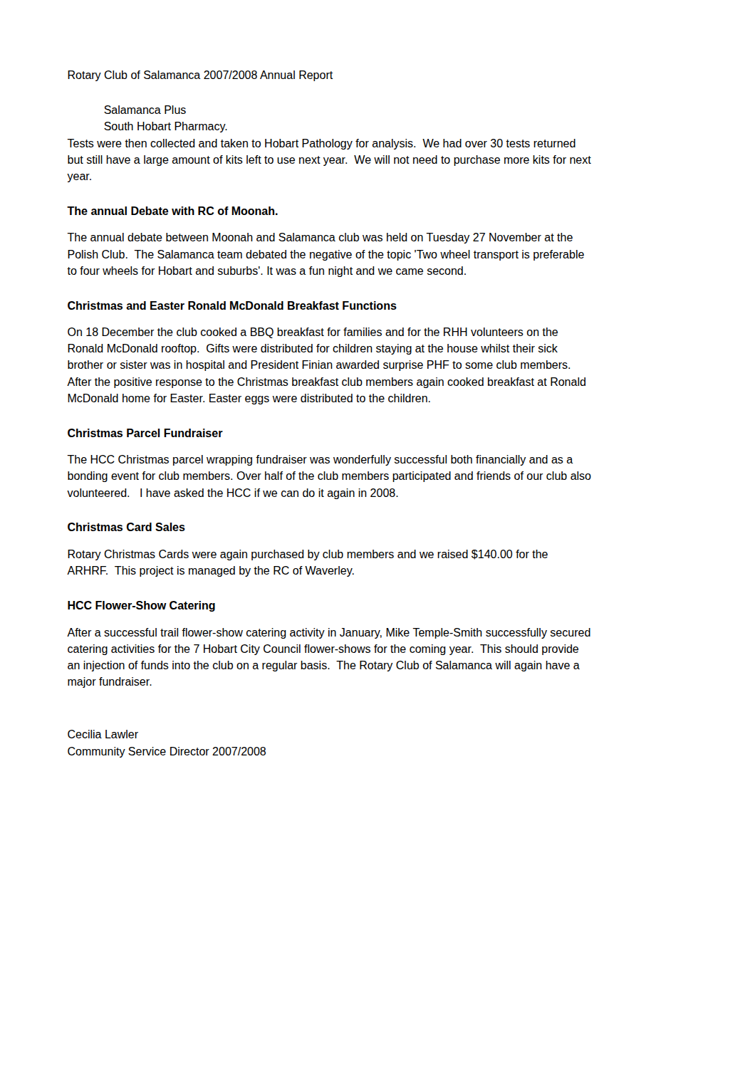Rotary Club of Salamanca 2007/2008 Annual Report
Salamanca Plus
South Hobart Pharmacy.
Tests were then collected and taken to Hobart Pathology for analysis. We had over 30 tests returned but still have a large amount of kits left to use next year. We will not need to purchase more kits for next year.
The annual Debate with RC of Moonah.
The annual debate between Moonah and Salamanca club was held on Tuesday 27 November at the Polish Club. The Salamanca team debated the negative of the topic 'Two wheel transport is preferable to four wheels for Hobart and suburbs'. It was a fun night and we came second.
Christmas and Easter Ronald McDonald Breakfast Functions
On 18 December the club cooked a BBQ breakfast for families and for the RHH volunteers on the Ronald McDonald rooftop. Gifts were distributed for children staying at the house whilst their sick brother or sister was in hospital and President Finian awarded surprise PHF to some club members. After the positive response to the Christmas breakfast club members again cooked breakfast at Ronald McDonald home for Easter. Easter eggs were distributed to the children.
Christmas Parcel Fundraiser
The HCC Christmas parcel wrapping fundraiser was wonderfully successful both financially and as a bonding event for club members. Over half of the club members participated and friends of our club also volunteered. I have asked the HCC if we can do it again in 2008.
Christmas Card Sales
Rotary Christmas Cards were again purchased by club members and we raised $140.00 for the ARHRF. This project is managed by the RC of Waverley.
HCC Flower-Show Catering
After a successful trail flower-show catering activity in January, Mike Temple-Smith successfully secured catering activities for the 7 Hobart City Council flower-shows for the coming year. This should provide an injection of funds into the club on a regular basis. The Rotary Club of Salamanca will again have a major fundraiser.
Cecilia Lawler
Community Service Director 2007/2008